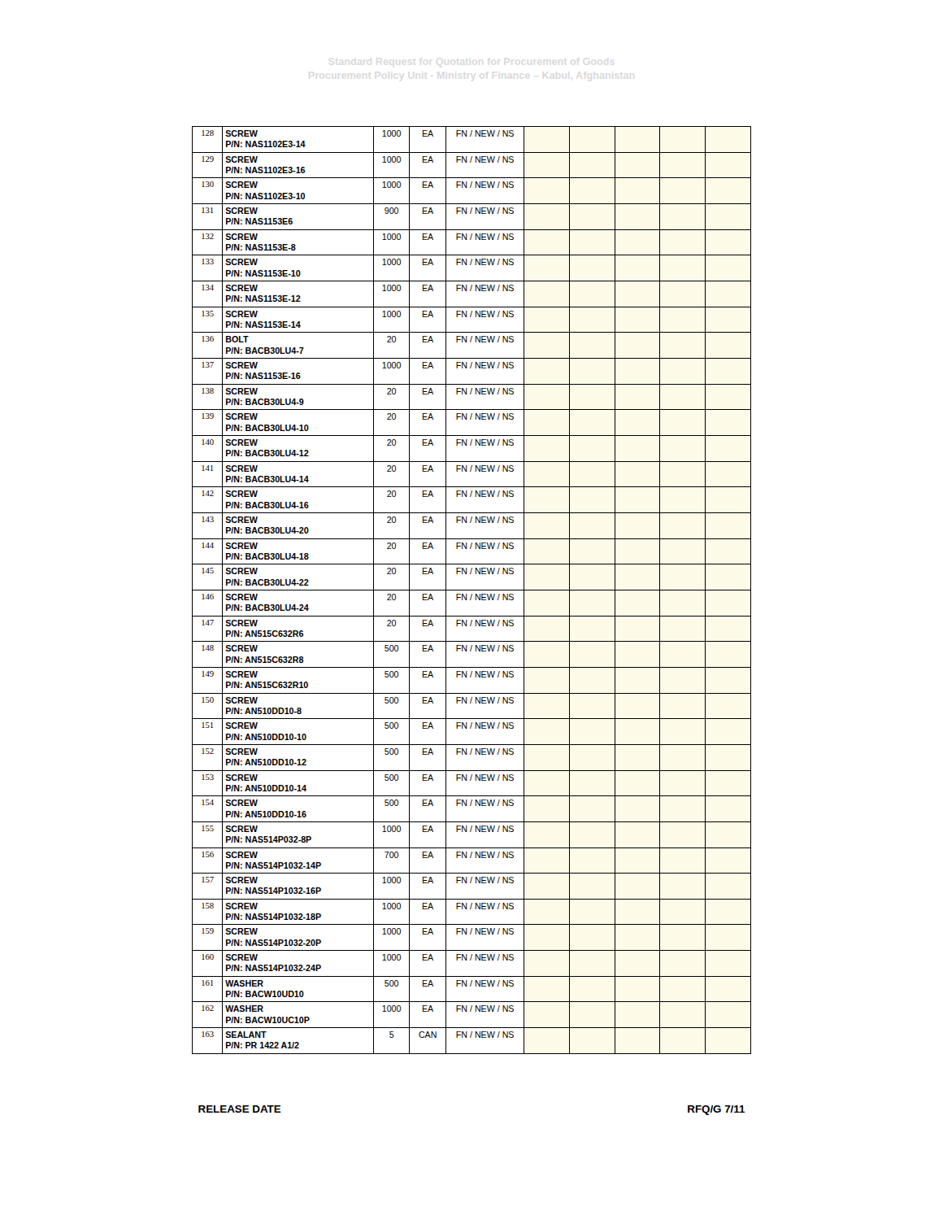Standard Request for Quotation for Procurement of Goods
Procurement Policy Unit - Ministry of Finance – Kabul, Afghanistan
| 128 | SCREW P/N: NAS1102E3-14 | 1000 | EA | FN / NEW / NS | | | | | |
| 129 | SCREW P/N: NAS1102E3-16 | 1000 | EA | FN / NEW / NS | | | | | |
| 130 | SCREW P/N: NAS1102E3-10 | 1000 | EA | FN / NEW / NS | | | | | |
| 131 | SCREW P/N: NAS1153E6 | 900 | EA | FN / NEW / NS | | | | | |
| 132 | SCREW P/N: NAS1153E-8 | 1000 | EA | FN / NEW / NS | | | | | |
| 133 | SCREW P/N: NAS1153E-10 | 1000 | EA | FN / NEW / NS | | | | | |
| 134 | SCREW P/N: NAS1153E-12 | 1000 | EA | FN / NEW / NS | | | | | |
| 135 | SCREW P/N: NAS1153E-14 | 1000 | EA | FN / NEW / NS | | | | | |
| 136 | BOLT P/N: BACB30LU4-7 | 20 | EA | FN / NEW / NS | | | | | |
| 137 | SCREW P/N: NAS1153E-16 | 1000 | EA | FN / NEW / NS | | | | | |
| 138 | SCREW P/N: BACB30LU4-9 | 20 | EA | FN / NEW / NS | | | | | |
| 139 | SCREW P/N: BACB30LU4-10 | 20 | EA | FN / NEW / NS | | | | | |
| 140 | SCREW P/N: BACB30LU4-12 | 20 | EA | FN / NEW / NS | | | | | |
| 141 | SCREW P/N: BACB30LU4-14 | 20 | EA | FN / NEW / NS | | | | | |
| 142 | SCREW P/N: BACB30LU4-16 | 20 | EA | FN / NEW / NS | | | | | |
| 143 | SCREW P/N: BACB30LU4-20 | 20 | EA | FN / NEW / NS | | | | | |
| 144 | SCREW P/N: BACB30LU4-18 | 20 | EA | FN / NEW / NS | | | | | |
| 145 | SCREW P/N: BACB30LU4-22 | 20 | EA | FN / NEW / NS | | | | | |
| 146 | SCREW P/N: BACB30LU4-24 | 20 | EA | FN / NEW / NS | | | | | |
| 147 | SCREW P/N: AN515C632R6 | 20 | EA | FN / NEW / NS | | | | | |
| 148 | SCREW P/N: AN515C632R8 | 500 | EA | FN / NEW / NS | | | | | |
| 149 | SCREW P/N: AN515C632R10 | 500 | EA | FN / NEW / NS | | | | | |
| 150 | SCREW P/N: AN510DD10-8 | 500 | EA | FN / NEW / NS | | | | | |
| 151 | SCREW P/N: AN510DD10-10 | 500 | EA | FN / NEW / NS | | | | | |
| 152 | SCREW P/N: AN510DD10-12 | 500 | EA | FN / NEW / NS | | | | | |
| 153 | SCREW P/N: AN510DD10-14 | 500 | EA | FN / NEW / NS | | | | | |
| 154 | SCREW P/N: AN510DD10-16 | 500 | EA | FN / NEW / NS | | | | | |
| 155 | SCREW P/N: NAS514P032-8P | 1000 | EA | FN / NEW / NS | | | | | |
| 156 | SCREW P/N: NAS514P1032-14P | 700 | EA | FN / NEW / NS | | | | | |
| 157 | SCREW P/N: NAS514P1032-16P | 1000 | EA | FN / NEW / NS | | | | | |
| 158 | SCREW P/N: NAS514P1032-18P | 1000 | EA | FN / NEW / NS | | | | | |
| 159 | SCREW P/N: NAS514P1032-20P | 1000 | EA | FN / NEW / NS | | | | | |
| 160 | SCREW P/N: NAS514P1032-24P | 1000 | EA | FN / NEW / NS | | | | | |
| 161 | WASHER P/N: BACW10UD10 | 500 | EA | FN / NEW / NS | | | | | |
| 162 | WASHER P/N: BACW10UC10P | 1000 | EA | FN / NEW / NS | | | | | |
| 163 | SEALANT P/N: PR 1422 A1/2 | 5 | CAN | FN / NEW / NS | | | | | |
RELEASE DATE RFQ/G 7/11